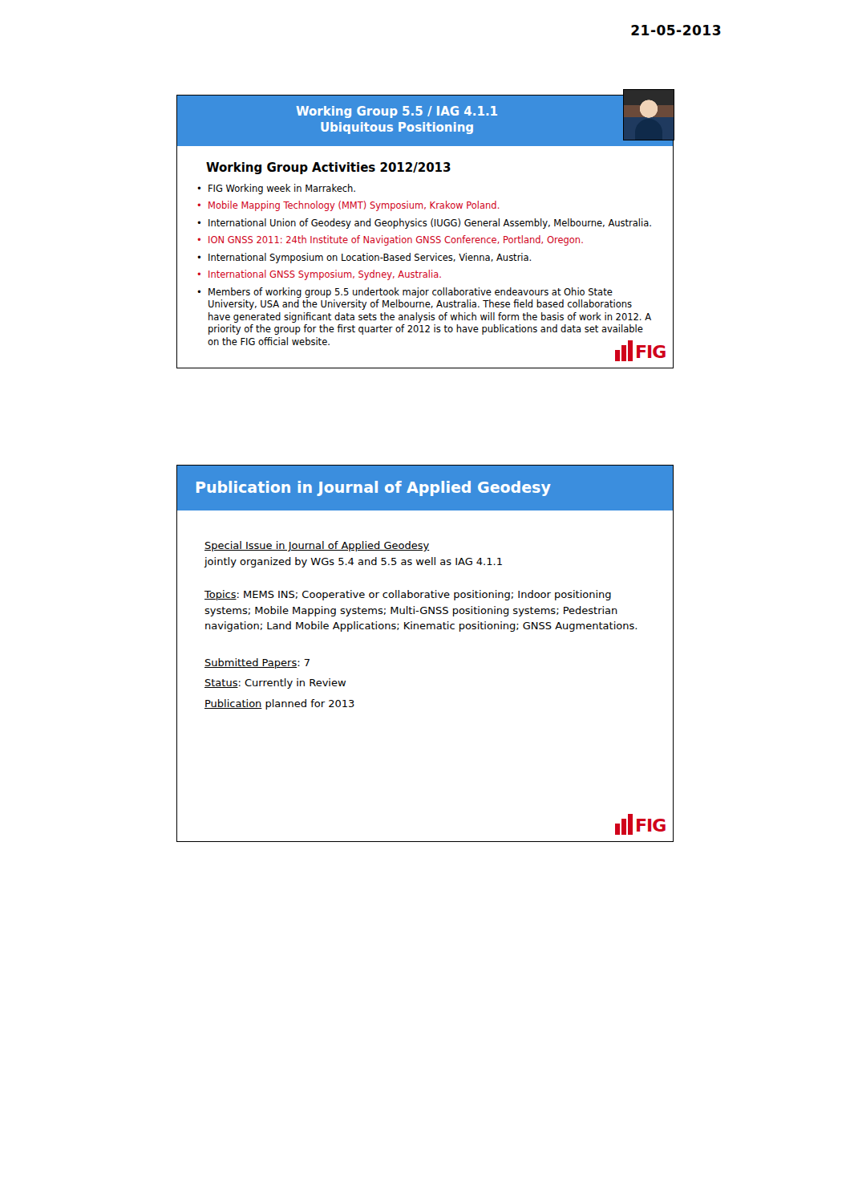21-05-2013
Working Group 5.5 / IAG 4.1.1
Ubiquitous Positioning
Working Group Activities 2012/2013
FIG Working week in Marrakech.
Mobile Mapping Technology (MMT) Symposium, Krakow Poland.
International Union of Geodesy and Geophysics (IUGG) General Assembly, Melbourne, Australia.
ION GNSS 2011: 24th Institute of Navigation GNSS Conference, Portland, Oregon.
International Symposium on Location-Based Services, Vienna, Austria.
International GNSS Symposium, Sydney, Australia.
Members of working group 5.5 undertook major collaborative endeavours at Ohio State University, USA and the University of Melbourne, Australia. These field based collaborations have generated significant data sets the analysis of which will form the basis of work in 2012. A priority of the group for the first quarter of 2012 is to have publications and data set available on the FIG official website.
FIG
Publication in Journal of Applied Geodesy
Special Issue in Journal of Applied Geodesy
jointly organized by WGs 5.4 and 5.5 as well as IAG 4.1.1
Topics: MEMS INS; Cooperative or collaborative positioning; Indoor positioning systems; Mobile Mapping systems; Multi-GNSS positioning systems; Pedestrian navigation; Land Mobile Applications; Kinematic positioning; GNSS Augmentations.
Submitted Papers: 7
Status: Currently in Review
Publication planned for 2013
FIG